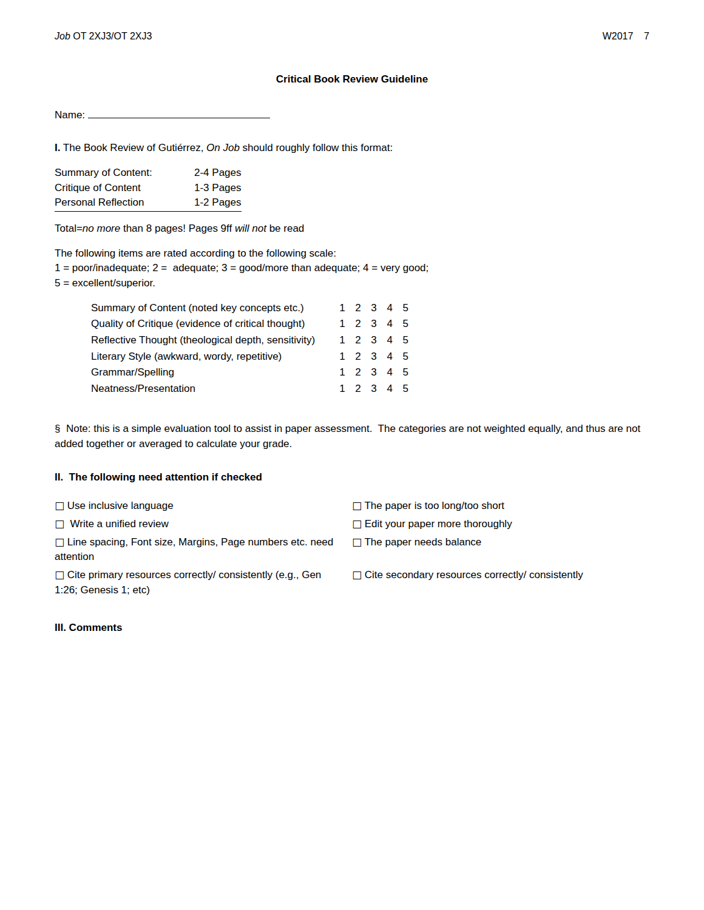Job OT 2XJ3/OT 2XJ3
W2017 7
Critical Book Review Guideline
Name:
I. The Book Review of Gutiérrez, On Job should roughly follow this format:
Summary of Content: 2-4 Pages Critique of Content1-3 Pages Personal Reflection1-2 Pages
Total=no more than 8 pages! Pages 9ff will not be read
The following items are rated according to the following scale:
1 = poor/inadequate; 2 = adequate; 3 = good/more than adequate; 4 = very good;
5 = excellent/superior.
| Summary of Content (noted key concepts etc.) | 1 2 3 4 5 |
| Quality of Critique (evidence of critical thought) | 1 2 3 4 5 |
| Reflective Thought (theological depth, sensitivity) | 1 2 3 4 5 |
| Literary Style (awkward, wordy, repetitive) | 1 2 3 4 5 |
| Grammar/Spelling | 1 2 3 4 5 |
| Neatness/Presentation | 1 2 3 4 5 |
§ Note: this is a simple evaluation tool to assist in paper assessment. The categories are not weighted equally, and thus are not added together or averaged to calculate your grade.
II. The following need attention if checked
| □ Use inclusive language | □ The paper is too long/too short |
| □ Write a unified review | □ Edit your paper more thoroughly |
| □ Line spacing, Font size, Margins, Page numbers etc. need attention | □ The paper needs balance |
| □ Cite primary resources correctly/ consistently (e.g., Gen 1:26; Genesis 1; etc) | □ Cite secondary resources correctly/ consistently |
III. Comments